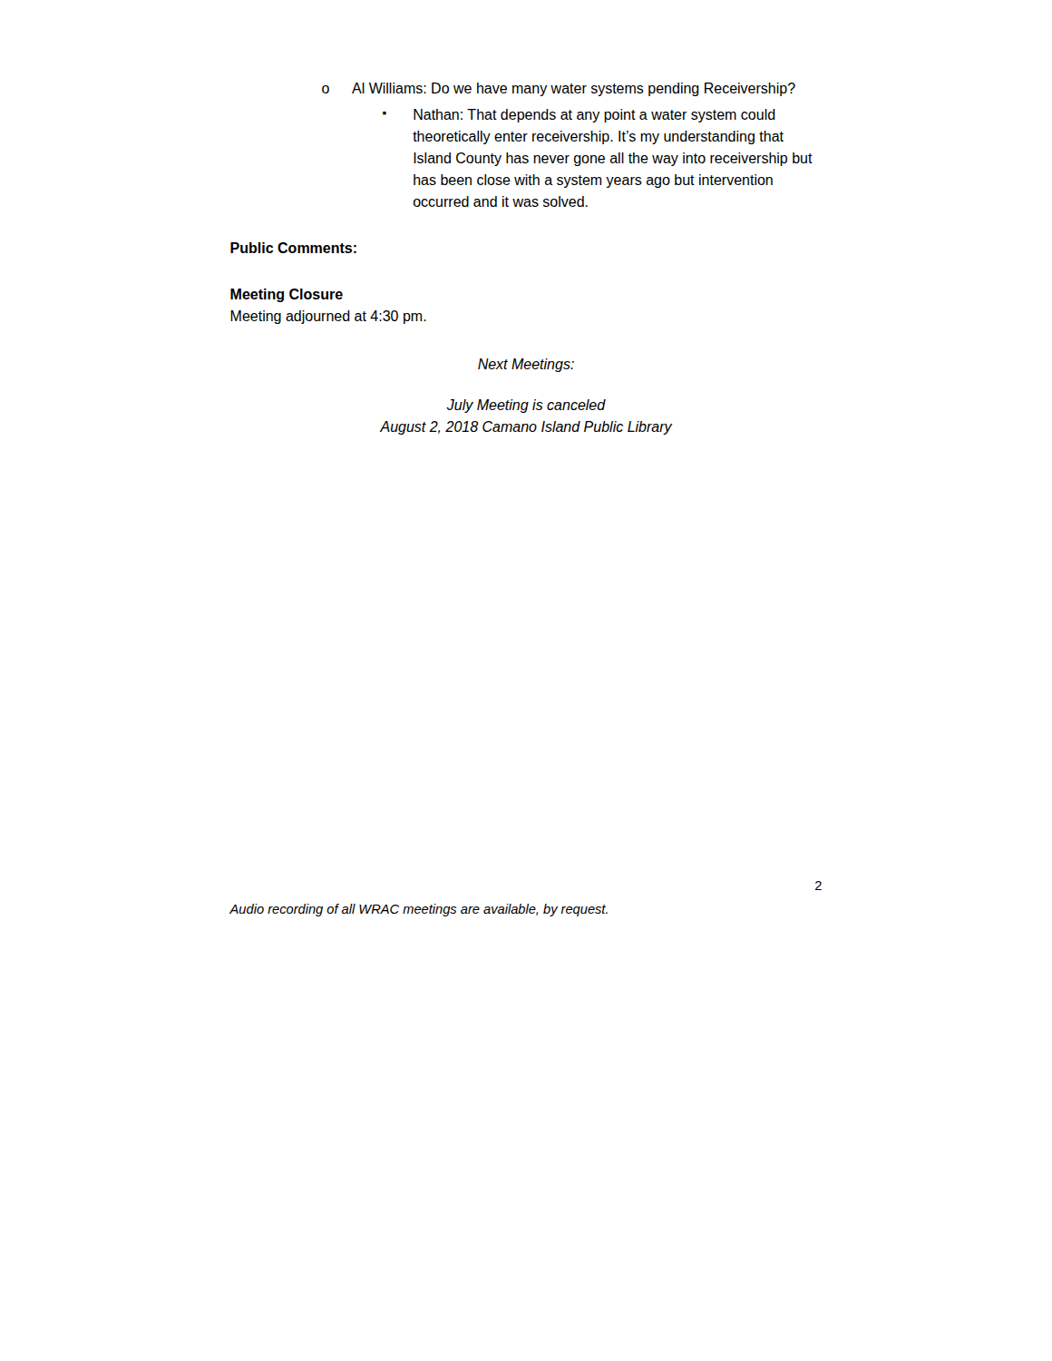Al Williams: Do we have many water systems pending Receivership?
Nathan: That depends at any point a water system could theoretically enter receivership. It’s my understanding that Island County has never gone all the way into receivership but has been close with a system years ago but intervention occurred and it was solved.
Public Comments:
Meeting Closure
Meeting adjourned at 4:30 pm.
Next Meetings:
July Meeting is canceled
August 2, 2018 Camano Island Public Library
2
Audio recording of all WRAC meetings are available, by request.